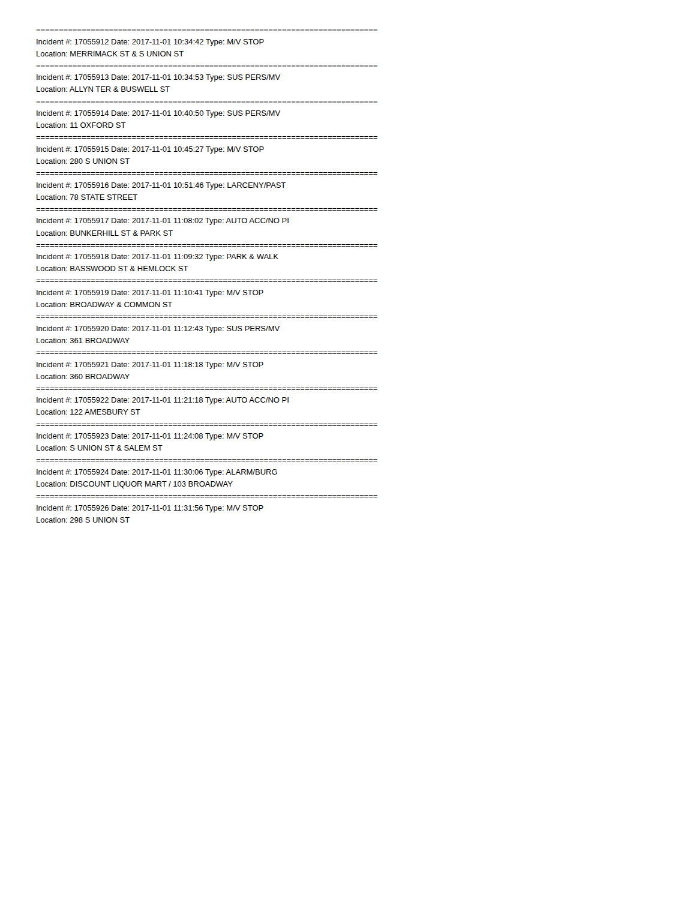===========================================================================
Incident #: 17055912 Date: 2017-11-01 10:34:42 Type: M/V STOP
Location: MERRIMACK ST & S UNION ST
===========================================================================
Incident #: 17055913 Date: 2017-11-01 10:34:53 Type: SUS PERS/MV
Location: ALLYN TER & BUSWELL ST
===========================================================================
Incident #: 17055914 Date: 2017-11-01 10:40:50 Type: SUS PERS/MV
Location: 11 OXFORD ST
===========================================================================
Incident #: 17055915 Date: 2017-11-01 10:45:27 Type: M/V STOP
Location: 280 S UNION ST
===========================================================================
Incident #: 17055916 Date: 2017-11-01 10:51:46 Type: LARCENY/PAST
Location: 78 STATE STREET
===========================================================================
Incident #: 17055917 Date: 2017-11-01 11:08:02 Type: AUTO ACC/NO PI
Location: BUNKERHILL ST & PARK ST
===========================================================================
Incident #: 17055918 Date: 2017-11-01 11:09:32 Type: PARK & WALK
Location: BASSWOOD ST & HEMLOCK ST
===========================================================================
Incident #: 17055919 Date: 2017-11-01 11:10:41 Type: M/V STOP
Location: BROADWAY & COMMON ST
===========================================================================
Incident #: 17055920 Date: 2017-11-01 11:12:43 Type: SUS PERS/MV
Location: 361 BROADWAY
===========================================================================
Incident #: 17055921 Date: 2017-11-01 11:18:18 Type: M/V STOP
Location: 360 BROADWAY
===========================================================================
Incident #: 17055922 Date: 2017-11-01 11:21:18 Type: AUTO ACC/NO PI
Location: 122 AMESBURY ST
===========================================================================
Incident #: 17055923 Date: 2017-11-01 11:24:08 Type: M/V STOP
Location: S UNION ST & SALEM ST
===========================================================================
Incident #: 17055924 Date: 2017-11-01 11:30:06 Type: ALARM/BURG
Location: DISCOUNT LIQUOR MART / 103 BROADWAY
===========================================================================
Incident #: 17055926 Date: 2017-11-01 11:31:56 Type: M/V STOP
Location: 298 S UNION ST